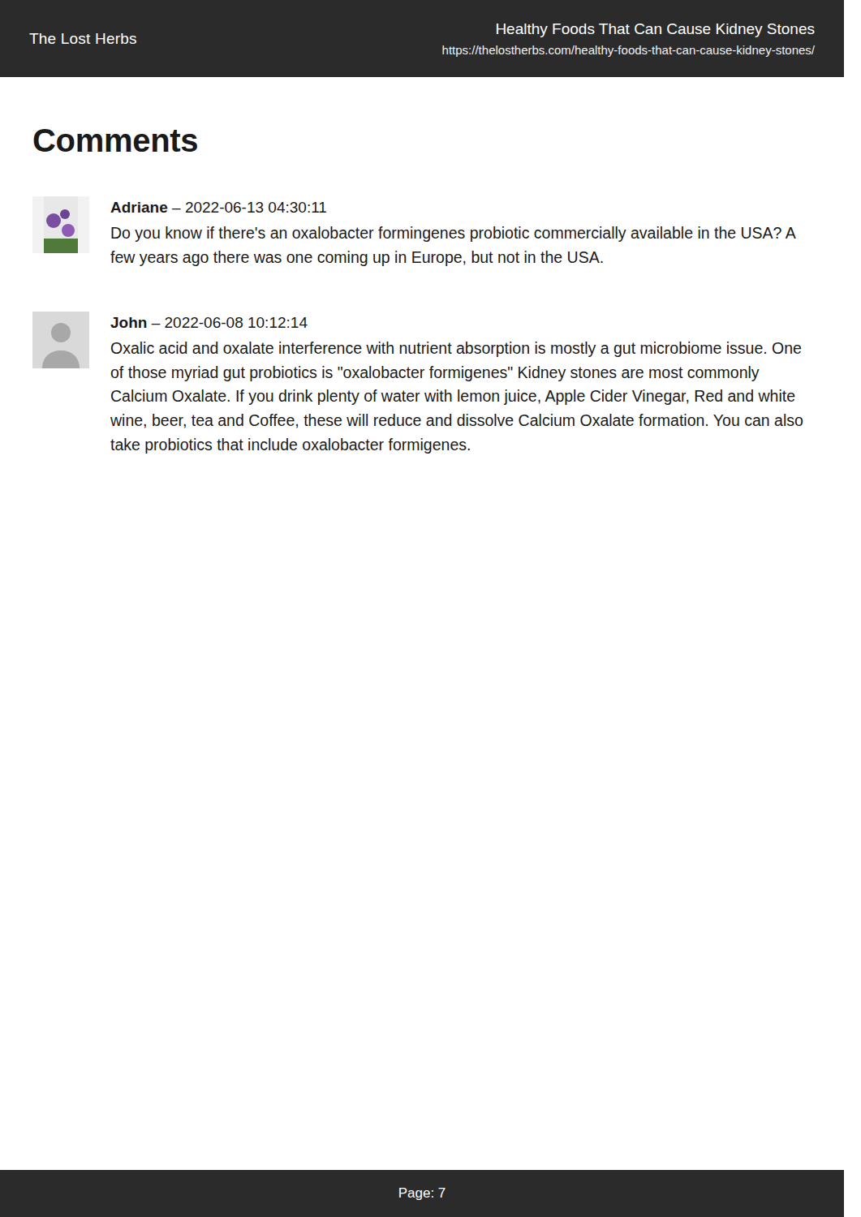The Lost Herbs
Healthy Foods That Can Cause Kidney Stones https://thelostherbs.com/healthy-foods-that-can-cause-kidney-stones/
Comments
Adriane – 2022-06-13 04:30:11
Do you know if there's an oxalobacter formingenes probiotic commercially available in the USA? A few years ago there was one coming up in Europe, but not in the USA.
John – 2022-06-08 10:12:14
Oxalic acid and oxalate interference with nutrient absorption is mostly a gut microbiome issue. One of those myriad gut probiotics is "oxalobacter formigenes" Kidney stones are most commonly Calcium Oxalate. If you drink plenty of water with lemon juice, Apple Cider Vinegar, Red and white wine, beer, tea and Coffee, these will reduce and dissolve Calcium Oxalate formation. You can also take probiotics that include oxalobacter formigenes.
Page: 7